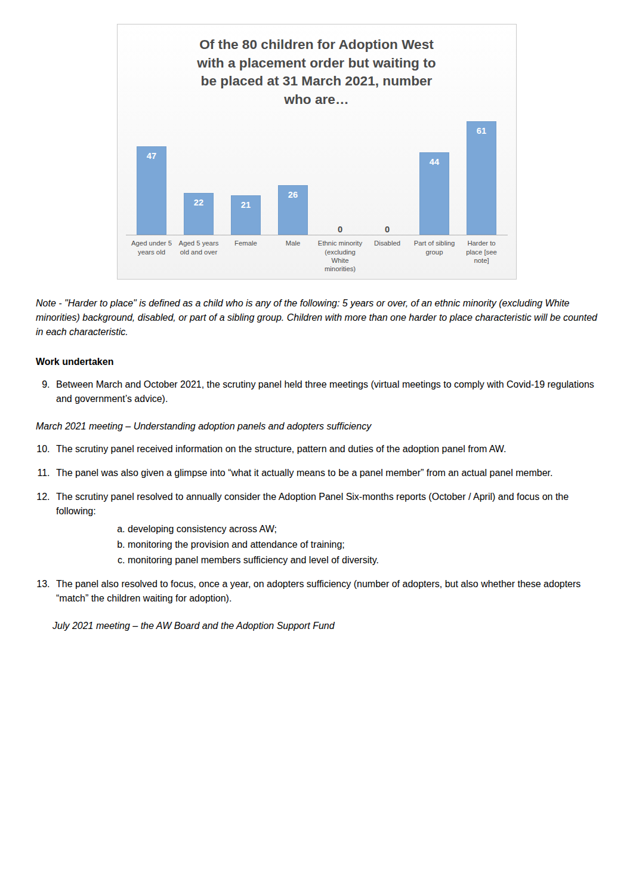Of the 80 children for Adoption West
with a placement order but waiting to
be placed at 31 March 2021, number
who are…
47
22
21
26
0
0
44
61
Aged under 5 years old
Aged 5 years old and over
Female
Male
Ethnic minority (excluding White minorities)
Disabled
Part of sibling group
Harder to place [see note]
Note - "Harder to place" is defined as a child who is any of the following: 5 years or over, of an ethnic minority (excluding White minorities) background, disabled, or part of a sibling group. Children with more than one harder to place characteristic will be counted in each characteristic.
Work undertaken
Between March and October 2021, the scrutiny panel held three meetings (virtual meetings to comply with Covid-19 regulations and government’s advice).
March 2021 meeting – Understanding adoption panels and adopters sufficiency
The scrutiny panel received information on the structure, pattern and duties of the adoption panel from AW.
The panel was also given a glimpse into “what it actually means to be a panel member” from an actual panel member.
The scrutiny panel resolved to annually consider the Adoption Panel Six-months reports (October / April) and focus on the following:
developing consistency across AW;
monitoring the provision and attendance of training;
monitoring panel members sufficiency and level of diversity.
The panel also resolved to focus, once a year, on adopters sufficiency (number of adopters, but also whether these adopters “match” the children waiting for adoption).
July 2021 meeting – the AW Board and the Adoption Support Fund